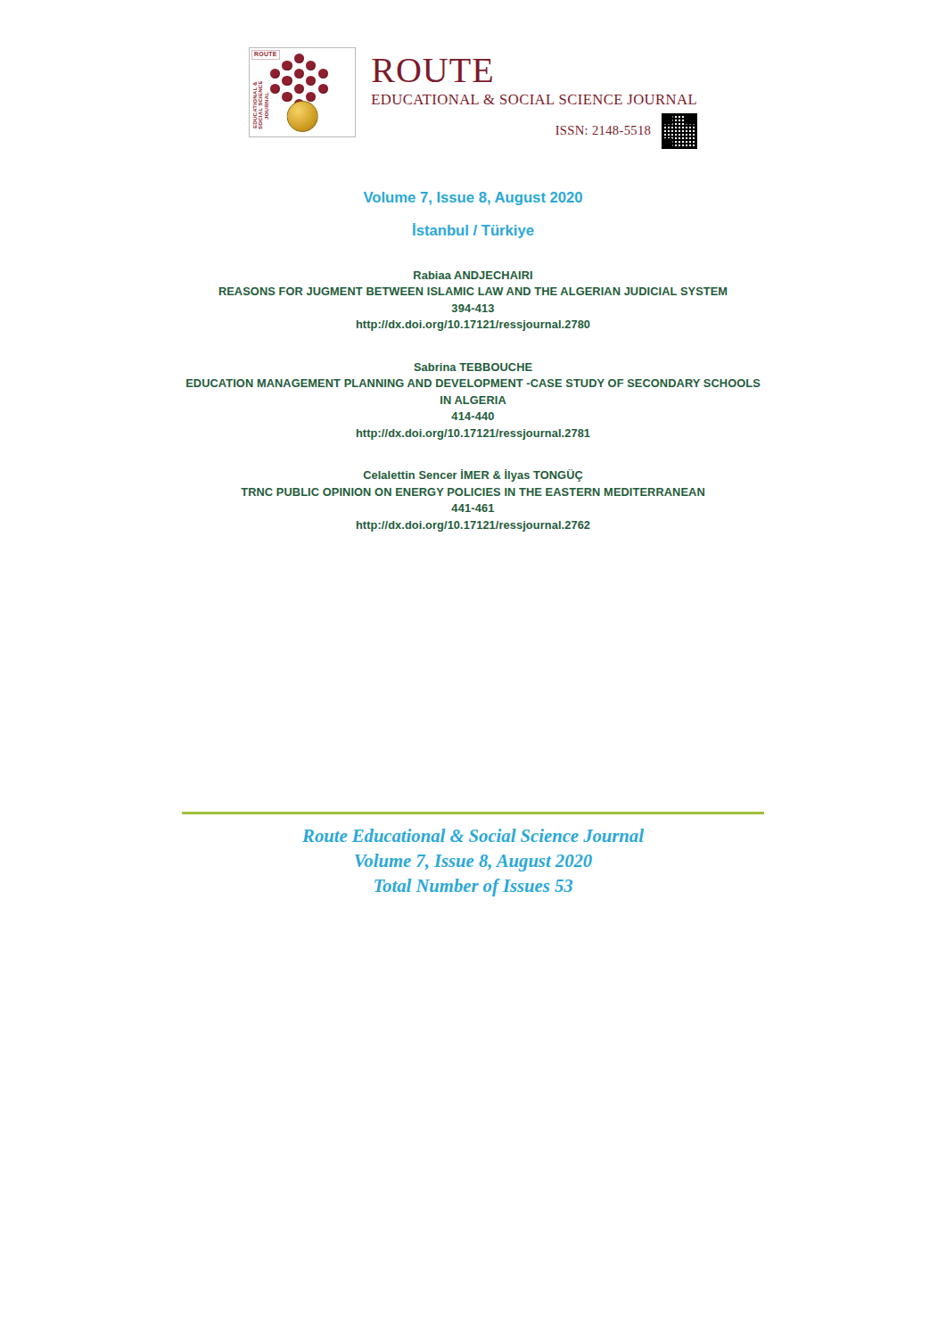ROUTE
EDUCATIONAL & SOCIAL SCIENCE JOURNAL
ROUTE
EDUCATIONAL & SOCIAL SCIENCE JOURNAL
ISSN: 2148-5518
Volume 7, Issue 8, August 2020
İstanbul / Türkiye
Rabiaa ANDJECHAIRI
REASONS FOR JUGMENT BETWEEN ISLAMIC LAW AND THE ALGERIAN JUDICIAL SYSTEM
394-413
http://dx.doi.org/10.17121/ressjournal.2780
Sabrina TEBBOUCHE
EDUCATION MANAGEMENT PLANNING AND DEVELOPMENT -CASE STUDY OF SECONDARY SCHOOLS IN ALGERIA
414-440
http://dx.doi.org/10.17121/ressjournal.2781
Celalettin Sencer İMER & İlyas TONGÜÇ
TRNC PUBLIC OPINION ON ENERGY POLICIES IN THE EASTERN MEDITERRANEAN
441-461
http://dx.doi.org/10.17121/ressjournal.2762
Route Educational & Social Science Journal
Volume 7, Issue 8, August 2020
Total Number of Issues 53